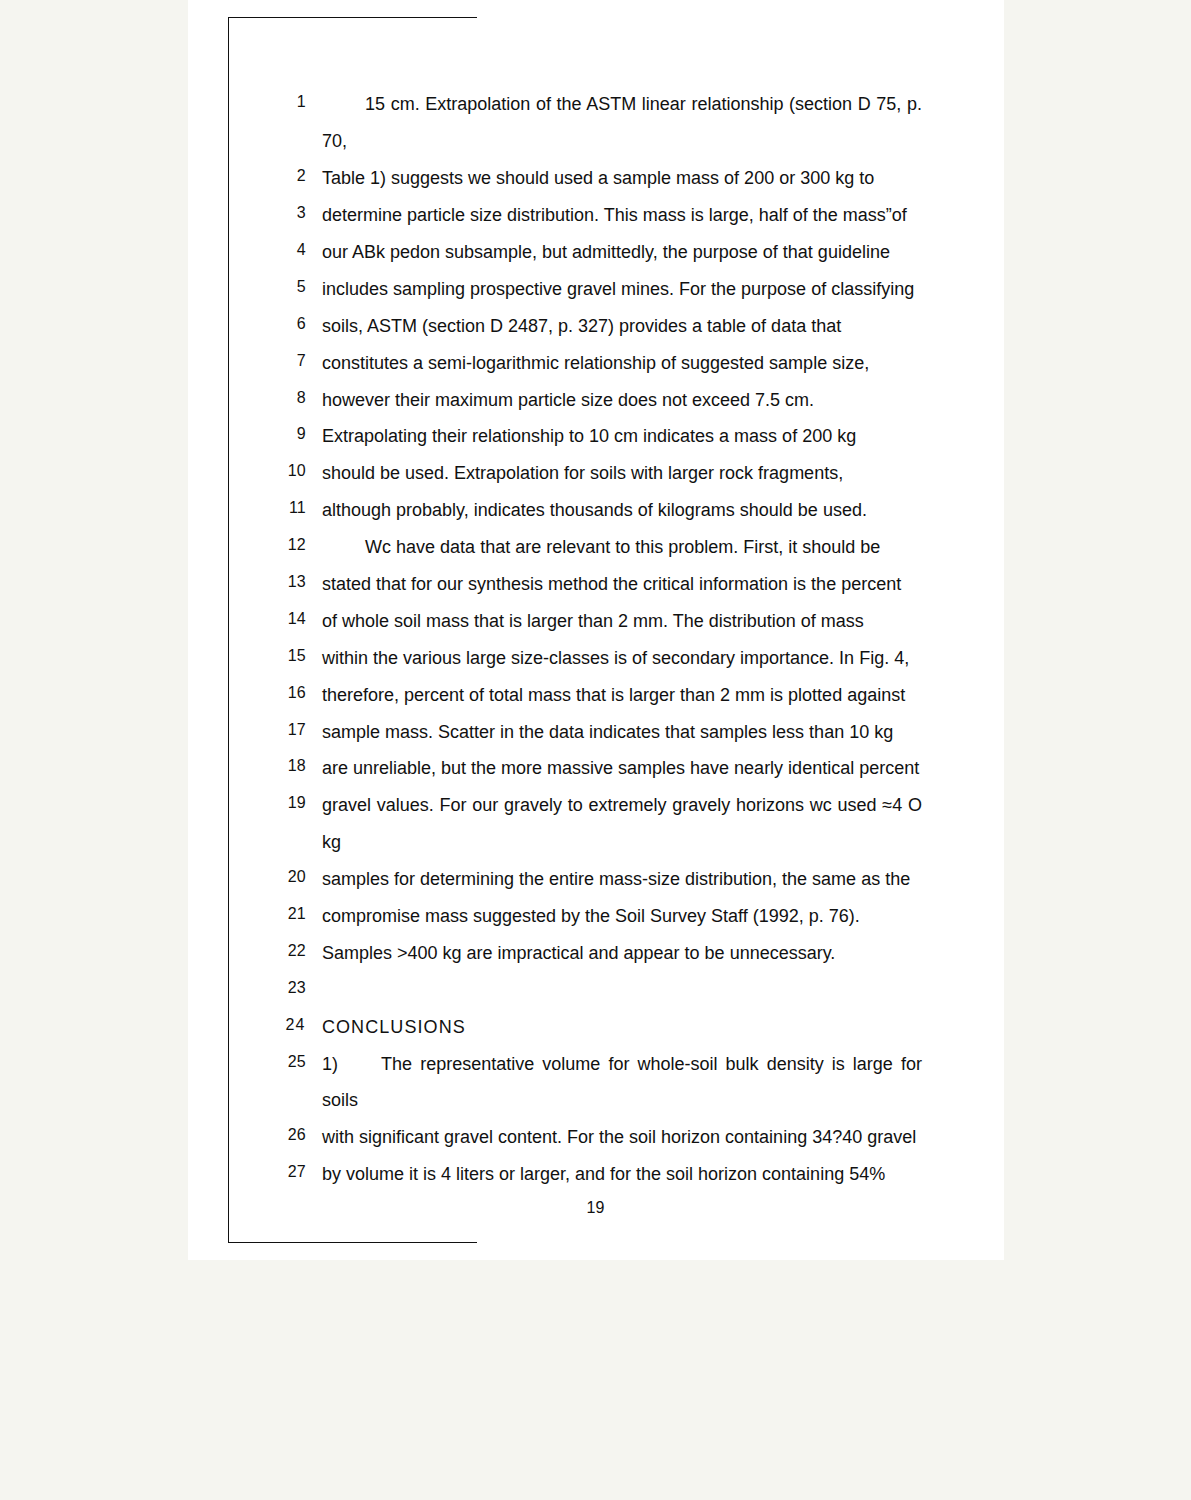15 cm. Extrapolation of the ASTM linear relationship (section D 75, p. 70,
Table 1) suggests we should used a sample mass of 200 or 300 kg to
determine particle size distribution. This mass is large, half of the mass”of
our ABk pedon subsample, but admittedly, the purpose of that guideline
includes sampling prospective gravel mines. For the purpose of classifying
soils, ASTM (section D 2487, p. 327) provides a table of data that
constitutes a semi-logarithmic relationship of suggested sample size,
however their maximum particle size does not exceed 7.5 cm.
Extrapolating their relationship to 10 cm indicates a mass of 200 kg
should be used. Extrapolation for soils with larger rock fragments,
although probably, indicates thousands of kilograms should be used.
Wc have data that are relevant to this problem. First, it should be
stated that for our synthesis method the critical information is the percent
of whole soil mass that is larger than 2 mm. The distribution of mass
within the various large size-classes is of secondary importance. In Fig. 4,
therefore, percent of total mass that is larger than 2 mm is plotted against
sample mass. Scatter in the data indicates that samples less than 10 kg
are unreliable, but the more massive samples have nearly identical percent
gravel values. For our gravely to extremely gravely horizons wc used ≈4 O kg
samples for determining the entire mass-size distribution, the same as the
compromise mass suggested by the Soil Survey Staff (1992, p. 76).
Samples >400 kg are impractical and appear to be unnecessary.
CONCLUSIONS
1) The representative volume for whole-soil bulk density is large for soils
with significant gravel content. For the soil horizon containing 34?40 gravel
by volume it is 4 liters or larger, and for the soil horizon containing 54%
19